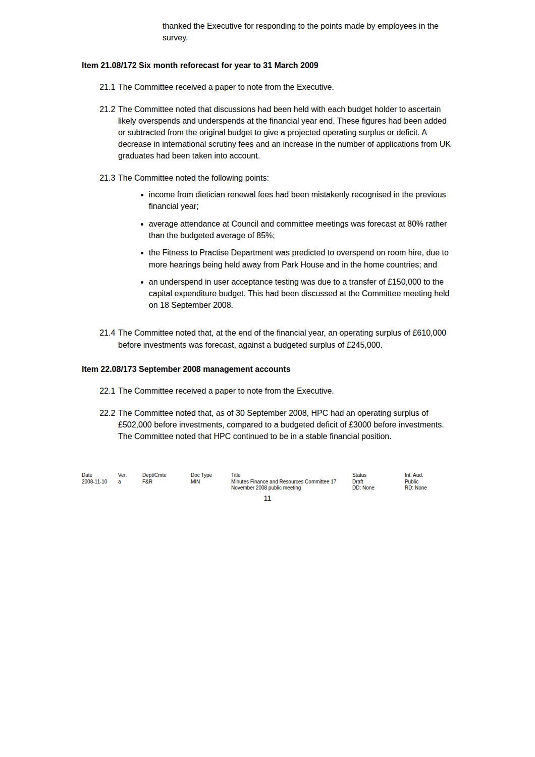thanked the Executive for responding to the points made by employees in the survey.
Item 21.08/172 Six month reforecast for year to 31 March 2009
21.1
The Committee received a paper to note from the Executive.
21.2
The Committee noted that discussions had been held with each budget holder to ascertain likely overspends and underspends at the financial year end. These figures had been added or subtracted from the original budget to give a projected operating surplus or deficit. A decrease in international scrutiny fees and an increase in the number of applications from UK graduates had been taken into account.
21.3
The Committee noted the following points:
income from dietician renewal fees had been mistakenly recognised in the previous financial year;
average attendance at Council and committee meetings was forecast at 80% rather than the budgeted average of 85%;
the Fitness to Practise Department was predicted to overspend on room hire, due to more hearings being held away from Park House and in the home countries; and
an underspend in user acceptance testing was due to a transfer of £150,000 to the capital expenditure budget. This had been discussed at the Committee meeting held on 18 September 2008.
21.4
The Committee noted that, at the end of the financial year, an operating surplus of £610,000 before investments was forecast, against a budgeted surplus of £245,000.
Item 22.08/173 September 2008 management accounts
22.1
The Committee received a paper to note from the Executive.
22.2
The Committee noted that, as of 30 September 2008, HPC had an operating surplus of £502,000 before investments, compared to a budgeted deficit of £3000 before investments. The Committee noted that HPC continued to be in a stable financial position.
| Date 2008-11-10 | Ver. a | Dept/Cmte F&R | Doc Type MIN | Title Minutes Finance and Resources Committee 17 November 2008 public meeting | Status Draft DD: None | Int. Aud. Public RD: None |
11